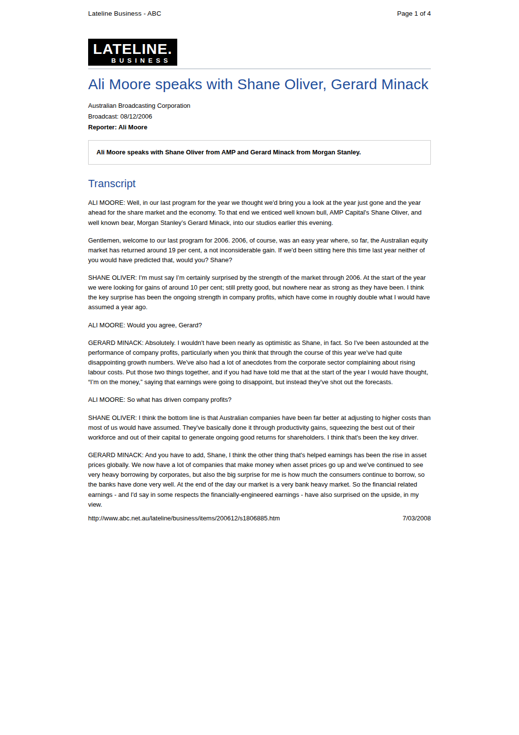Lateline Business - ABC Page 1 of 4
LATELINE. BUSINESS
Ali Moore speaks with Shane Oliver, Gerard Minack
Australian Broadcasting Corporation
Broadcast: 08/12/2006
Reporter: Ali Moore
Ali Moore speaks with Shane Oliver from AMP and Gerard Minack from Morgan Stanley.
Transcript
ALI MOORE: Well, in our last program for the year we thought we'd bring you a look at the year just gone and the year ahead for the share market and the economy. To that end we enticed well known bull, AMP Capital's Shane Oliver, and well known bear, Morgan Stanley’s Gerard Minack, into our studios earlier this evening.
Gentlemen, welcome to our last program for 2006. 2006, of course, was an easy year where, so far, the Australian equity market has returned around 19 per cent, a not inconsiderable gain. If we'd been sitting here this time last year neither of you would have predicted that, would you? Shane?
SHANE OLIVER: I'm must say I’m certainly surprised by the strength of the market through 2006. At the start of the year we were looking for gains of around 10 per cent; still pretty good, but nowhere near as strong as they have been. I think the key surprise has been the ongoing strength in company profits, which have come in roughly double what I would have assumed a year ago.
ALI MOORE: Would you agree, Gerard?
GERARD MINACK: Absolutely. I wouldn't have been nearly as optimistic as Shane, in fact. So I've been astounded at the performance of company profits, particularly when you think that through the course of this year we've had quite disappointing growth numbers. We've also had a lot of anecdotes from the corporate sector complaining about rising labour costs. Put those two things together, and if you had have told me that at the start of the year I would have thought, “I’m on the money,” saying that earnings were going to disappoint, but instead they've shot out the forecasts.
ALI MOORE: So what has driven company profits?
SHANE OLIVER: I think the bottom line is that Australian companies have been far better at adjusting to higher costs than most of us would have assumed. They've basically done it through productivity gains, squeezing the best out of their workforce and out of their capital to generate ongoing good returns for shareholders. I think that's been the key driver.
GERARD MINACK: And you have to add, Shane, I think the other thing that's helped earnings has been the rise in asset prices globally. We now have a lot of companies that make money when asset prices go up and we've continued to see very heavy borrowing by corporates, but also the big surprise for me is how much the consumers continue to borrow, so the banks have done very well. At the end of the day our market is a very bank heavy market. So the financial related earnings - and I'd say in some respects the financially-engineered earnings - have also surprised on the upside, in my view.
http://www.abc.net.au/lateline/business/items/200612/s1806885.htm 7/03/2008